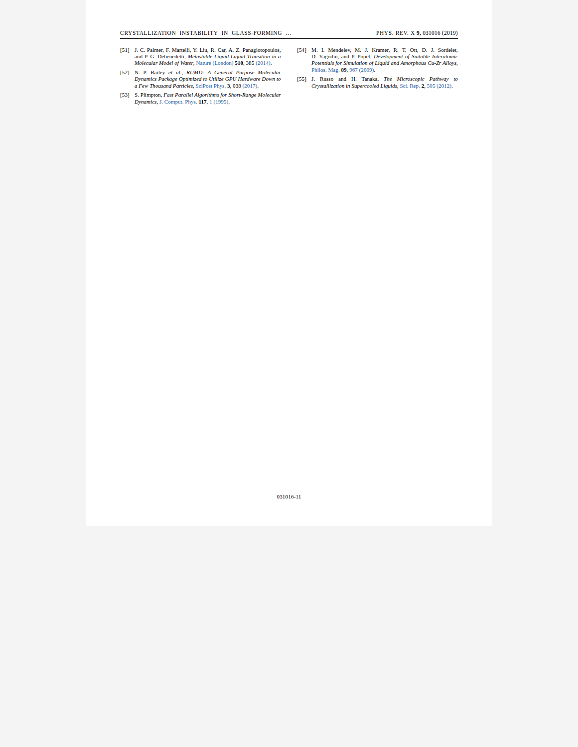Crystallization Instability in Glass-Forming …
Phys. Rev. X 9, 031016 (2019)
[51]
J. C. Palmer, F. Martelli, Y. Liu, R. Car, A. Z. Panagiotopoulos, and P. G. Debenedetti, Metastable Liquid-Liquid Transition in a Molecular Model of Water, Nature (London) 510, 385 (2014).
[52]
N. P. Bailey et al., RUMD: A General Purpose Molecular Dynamics Package Optimized to Utilize GPU Hardware Down to a Few Thousand Particles, SciPost Phys. 3, 038 (2017).
[53]
S. Plimpton, Fast Parallel Algorithms for Short-Range Molecular Dynamics, J. Comput. Phys. 117, 1 (1995).
[54]
M. I. Mendelev, M. J. Kramer, R. T. Ott, D. J. Sordelet, D. Yagodin, and P. Popel, Development of Suitable Interatomic Potentials for Simulation of Liquid and Amorphous Cu-Zr Alloys, Philos. Mag. 89, 967 (2009).
[55]
J. Russo and H. Tanaka, The Microscopic Pathway to Crystallization in Supercooled Liquids, Sci. Rep. 2, 505 (2012).
031016-11